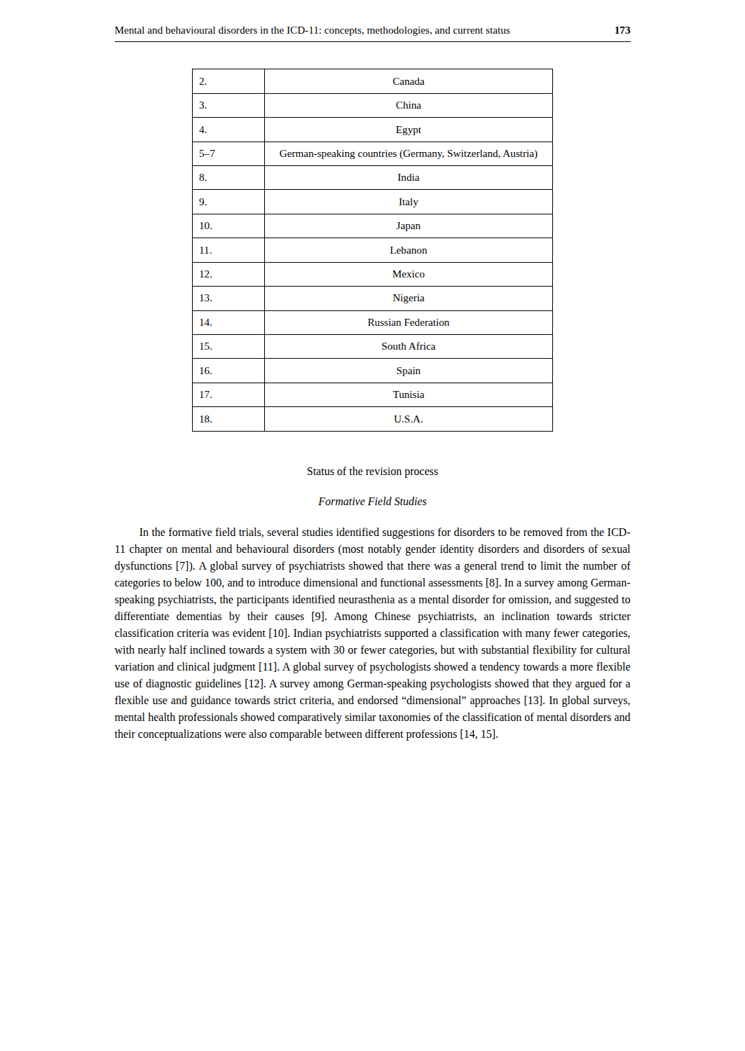Mental and behavioural disorders in the ICD-11: concepts, methodologies, and current status 173
| 2. | Canada |
| 3. | China |
| 4. | Egypt |
| 5–7 | German-speaking countries (Germany, Switzerland, Austria) |
| 8. | India |
| 9. | Italy |
| 10. | Japan |
| 11. | Lebanon |
| 12. | Mexico |
| 13. | Nigeria |
| 14. | Russian Federation |
| 15. | South Africa |
| 16. | Spain |
| 17. | Tunisia |
| 18. | U.S.A. |
Status of the revision process
Formative Field Studies
In the formative field trials, several studies identified suggestions for disorders to be removed from the ICD-11 chapter on mental and behavioural disorders (most notably gender identity disorders and disorders of sexual dysfunctions [7]). A global survey of psychiatrists showed that there was a general trend to limit the number of categories to below 100, and to introduce dimensional and functional assessments [8]. In a survey among German-speaking psychiatrists, the participants identified neurasthenia as a mental disorder for omission, and suggested to differentiate dementias by their causes [9]. Among Chinese psychiatrists, an inclination towards stricter classification criteria was evident [10]. Indian psychiatrists supported a classification with many fewer categories, with nearly half inclined towards a system with 30 or fewer categories, but with substantial flexibility for cultural variation and clinical judgment [11]. A global survey of psychologists showed a tendency towards a more flexible use of diagnostic guidelines [12]. A survey among German-speaking psychologists showed that they argued for a flexible use and guidance towards strict criteria, and endorsed “dimensional” approaches [13]. In global surveys, mental health professionals showed comparatively similar taxonomies of the classification of mental disorders and their conceptualizations were also comparable between different professions [14, 15].